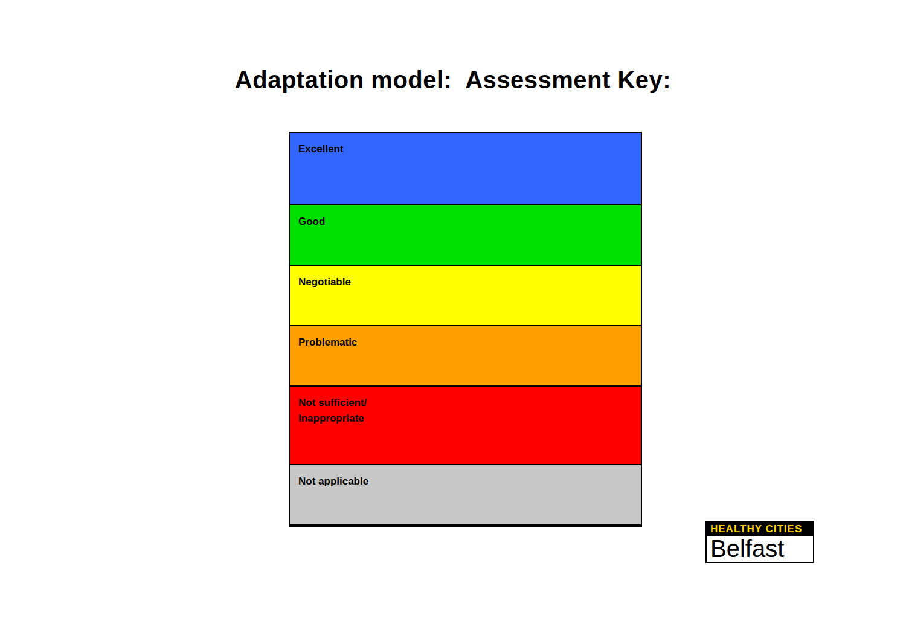Adaptation model: Assessment Key:
Excellent
Good
Negotiable
Problematic
Not sufficient/
Inappropriate
Not applicable
HEALTHY CITIES
Belfast